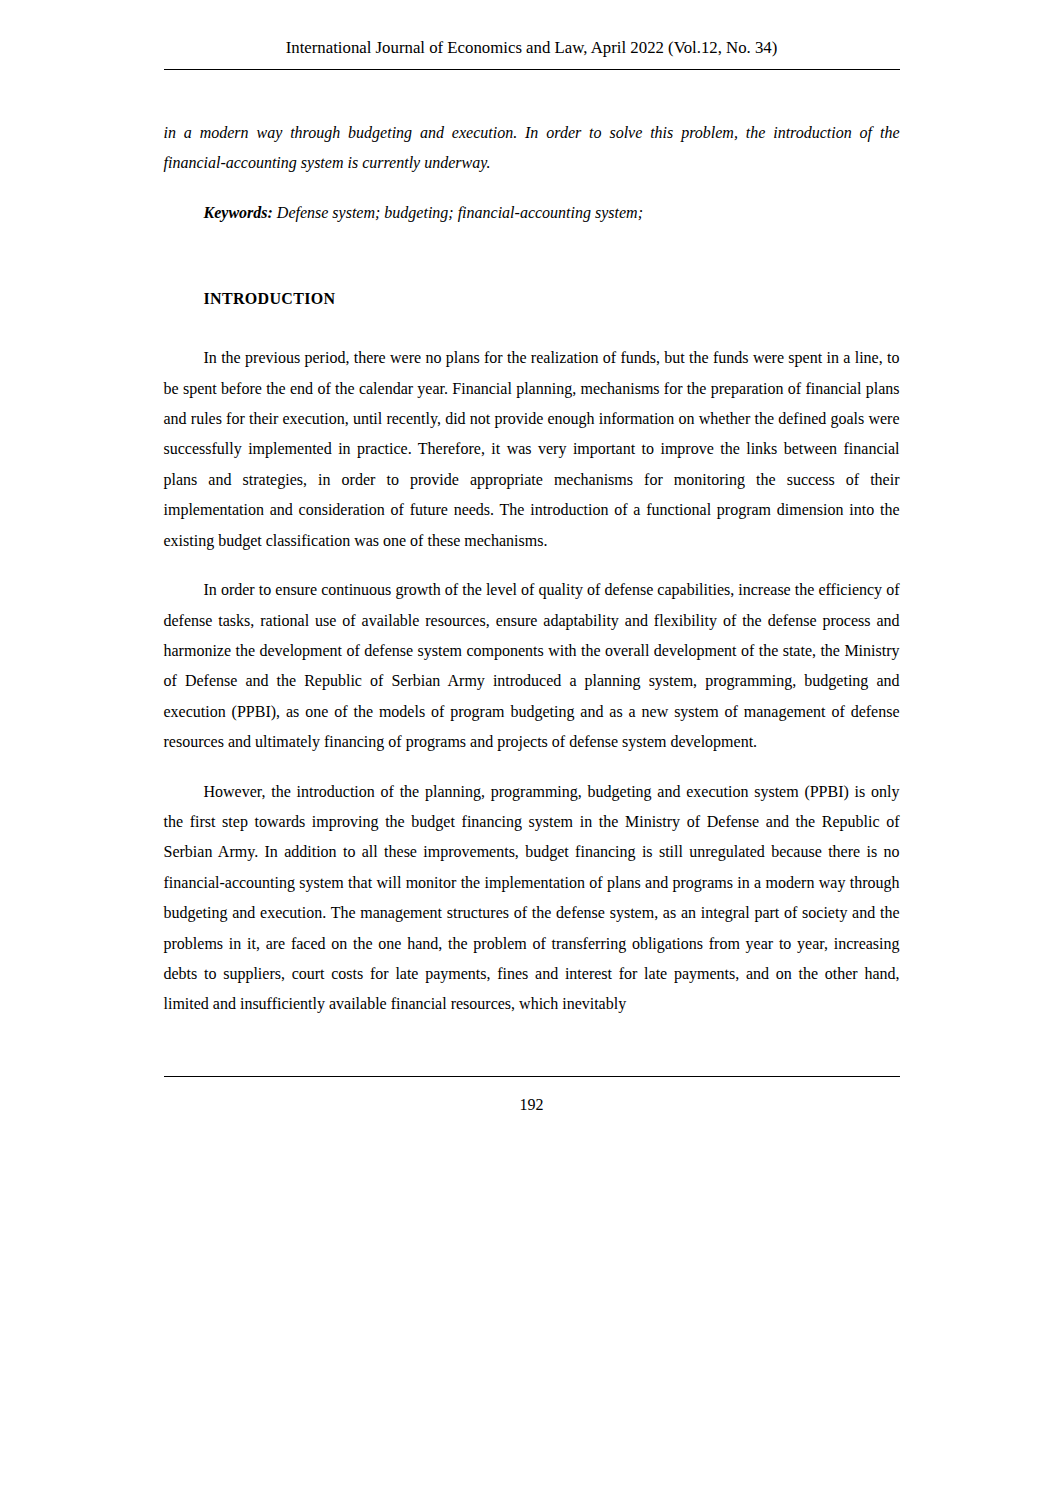International Journal of Economics and Law, April 2022 (Vol.12, No. 34)
in a modern way through budgeting and execution. In order to solve this problem, the introduction of the financial-accounting system is currently underway.
Keywords: Defense system; budgeting; financial-accounting system;
INTRODUCTION
In the previous period, there were no plans for the realization of funds, but the funds were spent in a line, to be spent before the end of the calendar year. Financial planning, mechanisms for the preparation of financial plans and rules for their execution, until recently, did not provide enough information on whether the defined goals were successfully implemented in practice. Therefore, it was very important to improve the links between financial plans and strategies, in order to provide appropriate mechanisms for monitoring the success of their implementation and consideration of future needs. The introduction of a functional program dimension into the existing budget classification was one of these mechanisms.
In order to ensure continuous growth of the level of quality of defense capabilities, increase the efficiency of defense tasks, rational use of available resources, ensure adaptability and flexibility of the defense process and harmonize the development of defense system components with the overall development of the state, the Ministry of Defense and the Republic of Serbian Army introduced a planning system, programming, budgeting and execution (PPBI), as one of the models of program budgeting and as a new system of management of defense resources and ultimately financing of programs and projects of defense system development.
However, the introduction of the planning, programming, budgeting and execution system (PPBI) is only the first step towards improving the budget financing system in the Ministry of Defense and the Republic of Serbian Army. In addition to all these improvements, budget financing is still unregulated because there is no financial-accounting system that will monitor the implementation of plans and programs in a modern way through budgeting and execution. The management structures of the defense system, as an integral part of society and the problems in it, are faced on the one hand, the problem of transferring obligations from year to year, increasing debts to suppliers, court costs for late payments, fines and interest for late payments, and on the other hand, limited and insufficiently available financial resources, which inevitably
192